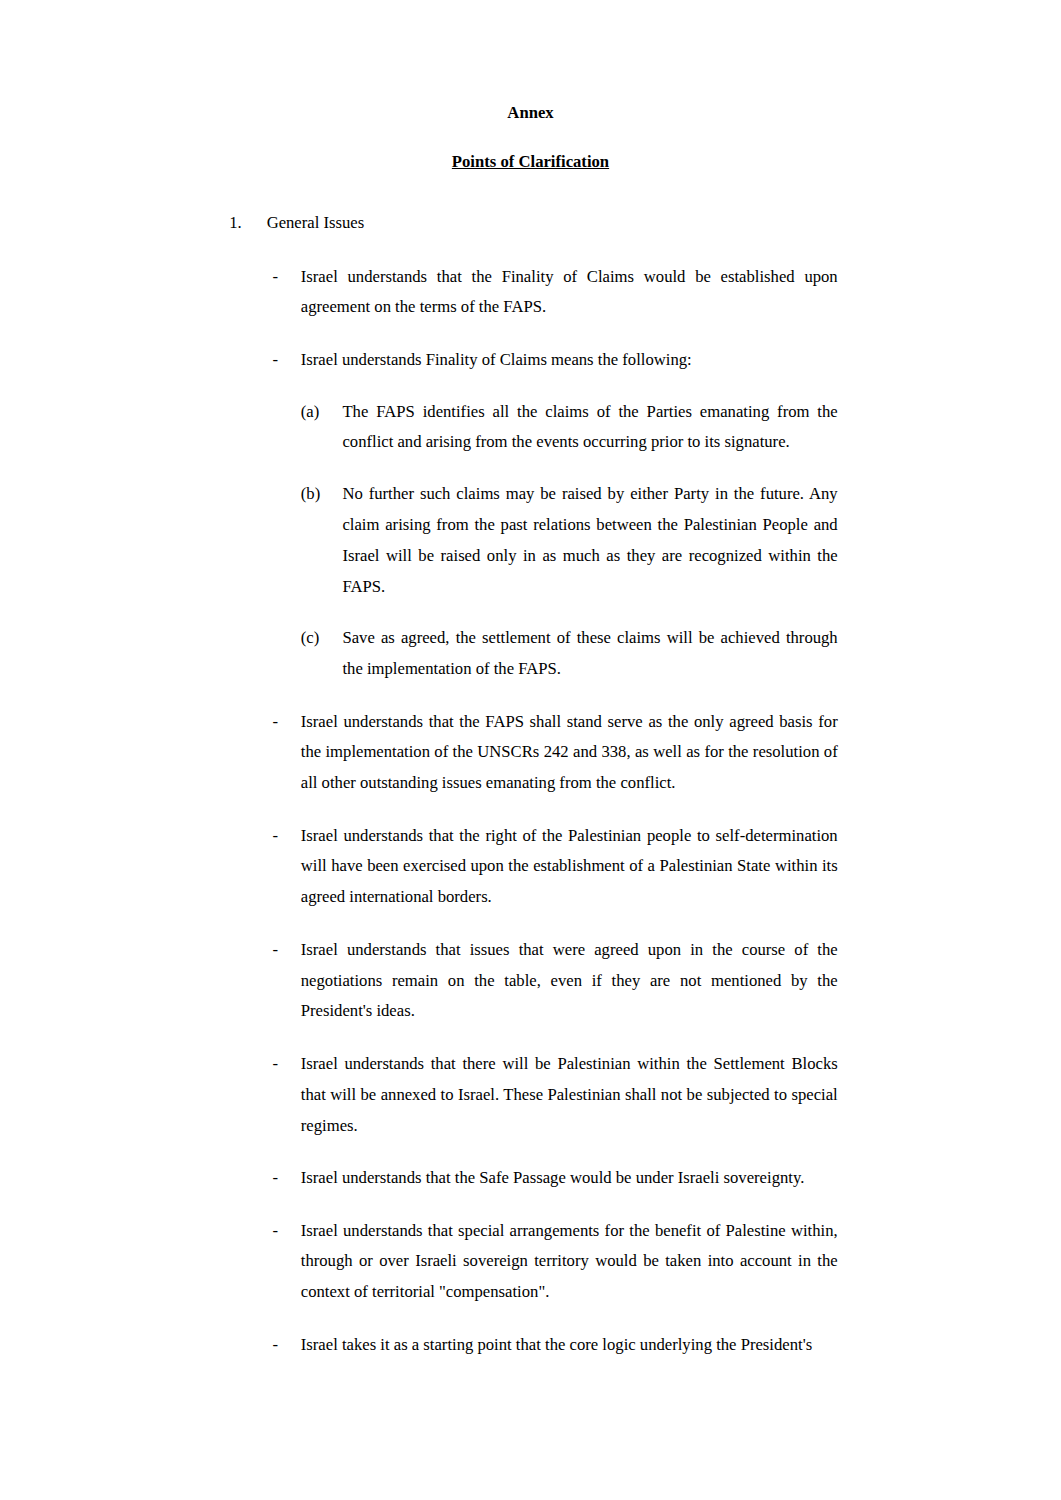Annex Points of Clarification
General Issues
Israel understands that the Finality of Claims would be established upon agreement on the terms of the FAPS.
Israel understands Finality of Claims means the following:
The FAPS identifies all the claims of the Parties emanating from the conflict and arising from the events occurring prior to its signature.
No further such claims may be raised by either Party in the future. Any claim arising from the past relations between the Palestinian People and Israel will be raised only in as much as they are recognized within the FAPS.
Save as agreed, the settlement of these claims will be achieved through the implementation of the FAPS.
Israel understands that the FAPS shall stand serve as the only agreed basis for the implementation of the UNSCRs 242 and 338, as well as for the resolution of all other outstanding issues emanating from the conflict.
Israel understands that the right of the Palestinian people to self-determination will have been exercised upon the establishment of a Palestinian State within its agreed international borders.
Israel understands that issues that were agreed upon in the course of the negotiations remain on the table, even if they are not mentioned by the President's ideas.
Israel understands that there will be Palestinian within the Settlement Blocks that will be annexed to Israel. These Palestinian shall not be subjected to special regimes.
Israel understands that the Safe Passage would be under Israeli sovereignty.
Israel understands that special arrangements for the benefit of Palestine within, through or over Israeli sovereign territory would be taken into account in the context of territorial "compensation".
Israel takes it as a starting point that the core logic underlying the President's